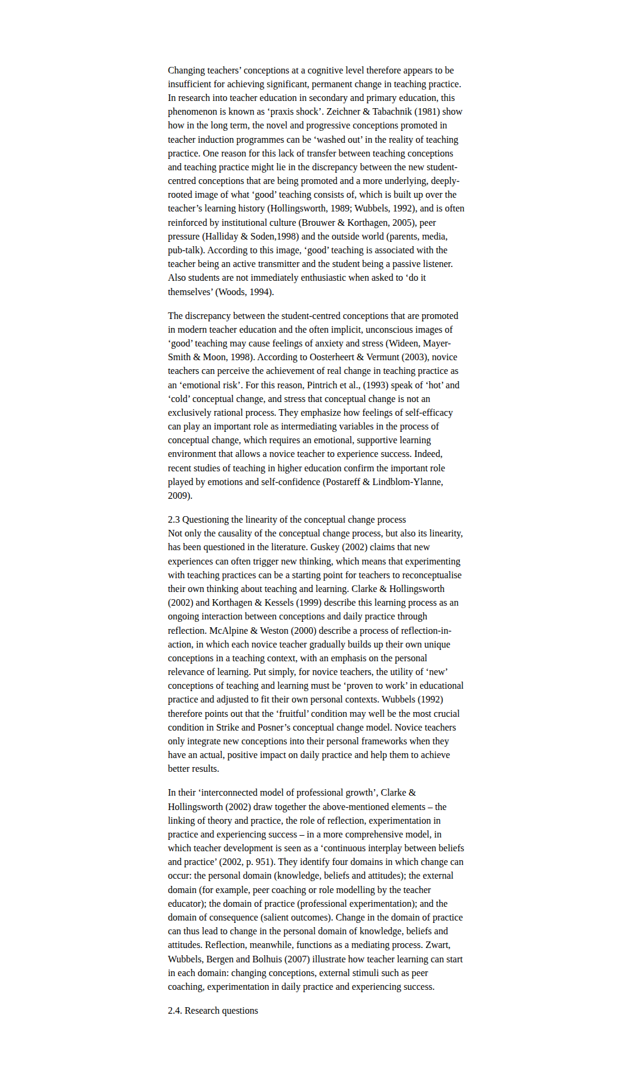Changing teachers’ conceptions at a cognitive level therefore appears to be insufficient for achieving significant, permanent change in teaching practice. In research into teacher education in secondary and primary education, this phenomenon is known as ‘praxis shock’. Zeichner & Tabachnik (1981) show how in the long term, the novel and progressive conceptions promoted in teacher induction programmes can be ‘washed out’ in the reality of teaching practice. One reason for this lack of transfer between teaching conceptions and teaching practice might lie in the discrepancy between the new student-centred conceptions that are being promoted and a more underlying, deeply-rooted image of what ‘good’ teaching consists of, which is built up over the teacher’s learning history (Hollingsworth, 1989; Wubbels, 1992), and is often reinforced by institutional culture (Brouwer & Korthagen, 2005), peer pressure (Halliday & Soden,1998) and the outside world (parents, media, pub-talk). According to this image, ‘good’ teaching is associated with the teacher being an active transmitter and the student being a passive listener. Also students are not immediately enthusiastic when asked to ‘do it themselves’ (Woods, 1994).
The discrepancy between the student-centred conceptions that are promoted in modern teacher education and the often implicit, unconscious images of ‘good’ teaching may cause feelings of anxiety and stress (Wideen, Mayer-Smith & Moon, 1998). According to Oosterheert & Vermunt (2003), novice teachers can perceive the achievement of real change in teaching practice as an ‘emotional risk’. For this reason, Pintrich et al., (1993) speak of ‘hot’ and ‘cold’ conceptual change, and stress that conceptual change is not an exclusively rational process. They emphasize how feelings of self-efficacy can play an important role as intermediating variables in the process of conceptual change, which requires an emotional, supportive learning environment that allows a novice teacher to experience success. Indeed, recent studies of teaching in higher education confirm the important role played by emotions and self-confidence (Postareff & Lindblom-Ylanne, 2009).
2.3 Questioning the linearity of the conceptual change process
Not only the causality of the conceptual change process, but also its linearity, has been questioned in the literature. Guskey (2002) claims that new experiences can often trigger new thinking, which means that experimenting with teaching practices can be a starting point for teachers to reconceptualise their own thinking about teaching and learning. Clarke & Hollingsworth (2002) and Korthagen & Kessels (1999) describe this learning process as an ongoing interaction between conceptions and daily practice through reflection. McAlpine & Weston (2000) describe a process of reflection-in-action, in which each novice teacher gradually builds up their own unique conceptions in a teaching context, with an emphasis on the personal relevance of learning. Put simply, for novice teachers, the utility of ‘new’ conceptions of teaching and learning must be ‘proven to work’ in educational practice and adjusted to fit their own personal contexts. Wubbels (1992) therefore points out that the ‘fruitful’ condition may well be the most crucial condition in Strike and Posner’s conceptual change model. Novice teachers only integrate new conceptions into their personal frameworks when they have an actual, positive impact on daily practice and help them to achieve better results.
In their ‘interconnected model of professional growth’, Clarke & Hollingsworth (2002) draw together the above-mentioned elements – the linking of theory and practice, the role of reflection, experimentation in practice and experiencing success – in a more comprehensive model, in which teacher development is seen as a ‘continuous interplay between beliefs and practice’ (2002, p. 951). They identify four domains in which change can occur: the personal domain (knowledge, beliefs and attitudes); the external domain (for example, peer coaching or role modelling by the teacher educator); the domain of practice (professional experimentation); and the domain of consequence (salient outcomes). Change in the domain of practice can thus lead to change in the personal domain of knowledge, beliefs and attitudes. Reflection, meanwhile, functions as a mediating process. Zwart, Wubbels, Bergen and Bolhuis (2007) illustrate how teacher learning can start in each domain: changing conceptions, external stimuli such as peer coaching, experimentation in daily practice and experiencing success.
2.4. Research questions